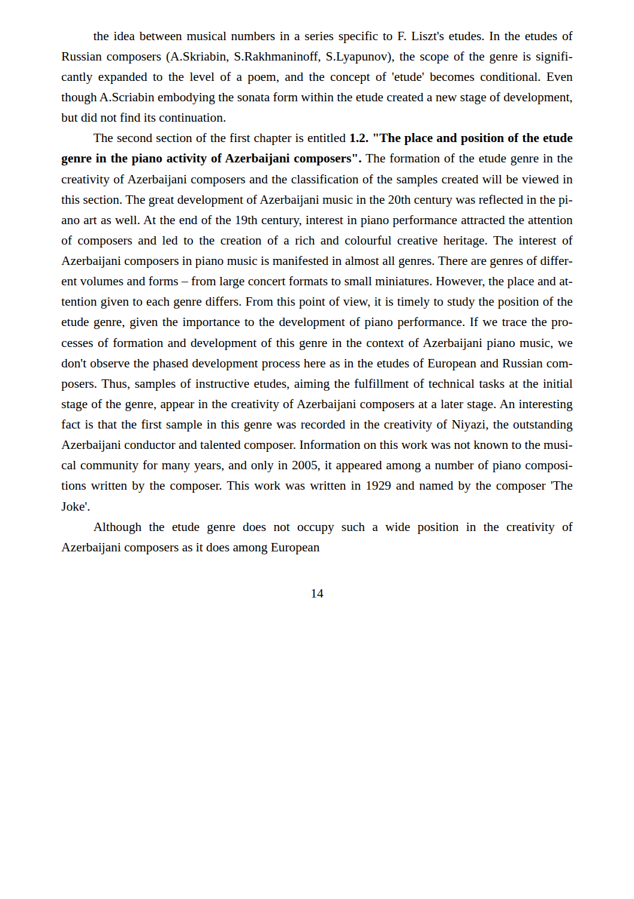the idea between musical numbers in a series specific to F. Liszt's etudes. In the etudes of Russian composers (A.Skriabin, S.Rakhmaninoff, S.Lyapunov), the scope of the genre is significantly expanded to the level of a poem, and the concept of 'etude' becomes conditional. Even though A.Scriabin embodying the sonata form within the etude created a new stage of development, but did not find its continuation.
The second section of the first chapter is entitled 1.2. "The place and position of the etude genre in the piano activity of Azerbaijani composers". The formation of the etude genre in the creativity of Azerbaijani composers and the classification of the samples created will be viewed in this section. The great development of Azerbaijani music in the 20th century was reflected in the piano art as well. At the end of the 19th century, interest in piano performance attracted the attention of composers and led to the creation of a rich and colourful creative heritage. The interest of Azerbaijani composers in piano music is manifested in almost all genres. There are genres of different volumes and forms – from large concert formats to small miniatures. However, the place and attention given to each genre differs. From this point of view, it is timely to study the position of the etude genre, given the importance to the development of piano performance. If we trace the processes of formation and development of this genre in the context of Azerbaijani piano music, we don't observe the phased development process here as in the etudes of European and Russian composers. Thus, samples of instructive etudes, aiming the fulfillment of technical tasks at the initial stage of the genre, appear in the creativity of Azerbaijani composers at a later stage. An interesting fact is that the first sample in this genre was recorded in the creativity of Niyazi, the outstanding Azerbaijani conductor and talented composer. Information on this work was not known to the musical community for many years, and only in 2005, it appeared among a number of piano compositions written by the composer. This work was written in 1929 and named by the composer 'The Joke'.
Although the etude genre does not occupy such a wide position in the creativity of Azerbaijani composers as it does among European
14